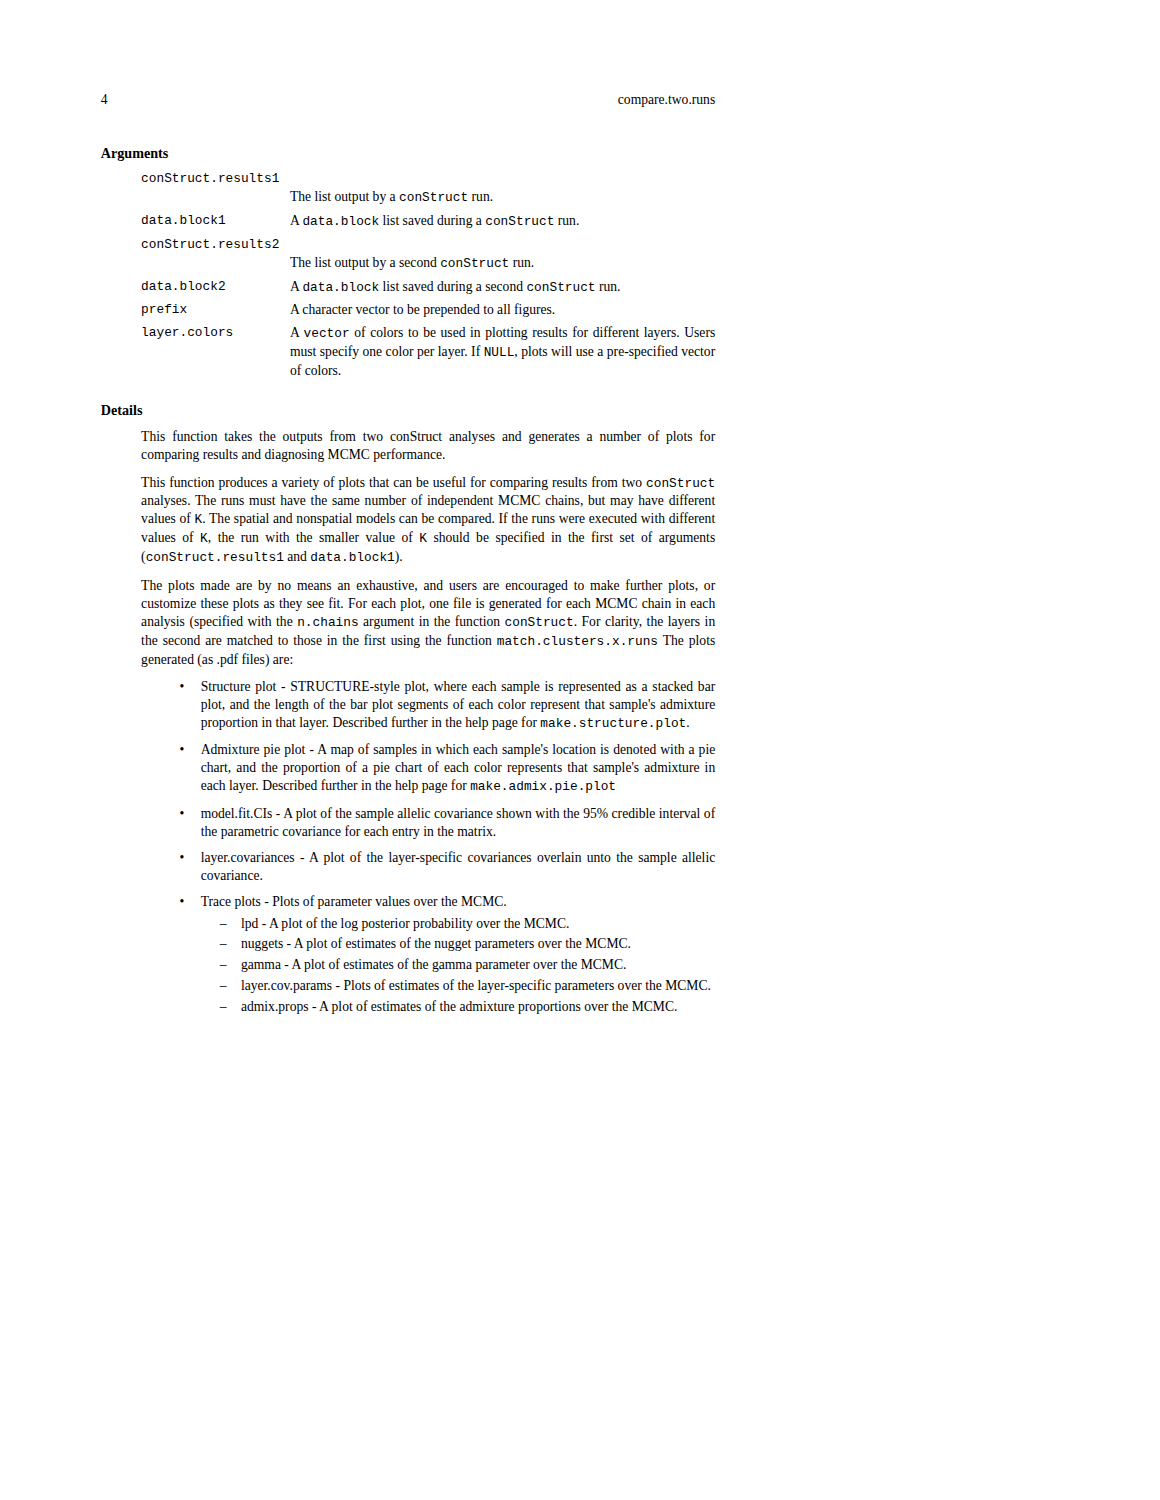4 compare.two.runs
Arguments
conStruct.results1
The list output by a conStruct run.
data.block1
A data.block list saved during a conStruct run.
conStruct.results2
The list output by a second conStruct run.
data.block2
A data.block list saved during a second conStruct run.
prefix
A character vector to be prepended to all figures.
layer.colors
A vector of colors to be used in plotting results for different layers. Users must specify one color per layer. If NULL, plots will use a pre-specified vector of colors.
Details
This function takes the outputs from two conStruct analyses and generates a number of plots for comparing results and diagnosing MCMC performance.
This function produces a variety of plots that can be useful for comparing results from two conStruct analyses. The runs must have the same number of independent MCMC chains, but may have different values of K. The spatial and nonspatial models can be compared. If the runs were executed with different values of K, the run with the smaller value of K should be specified in the first set of arguments (conStruct.results1 and data.block1).
The plots made are by no means an exhaustive, and users are encouraged to make further plots, or customize these plots as they see fit. For each plot, one file is generated for each MCMC chain in each analysis (specified with the n.chains argument in the function conStruct. For clarity, the layers in the second are matched to those in the first using the function match.clusters.x.runs The plots generated (as .pdf files) are:
Structure plot - STRUCTURE-style plot, where each sample is represented as a stacked bar plot, and the length of the bar plot segments of each color represent that sample's admixture proportion in that layer. Described further in the help page for make.structure.plot.
Admixture pie plot - A map of samples in which each sample's location is denoted with a pie chart, and the proportion of a pie chart of each color represents that sample's admixture in each layer. Described further in the help page for make.admix.pie.plot
model.fit.CIs - A plot of the sample allelic covariance shown with the 95% credible interval of the parametric covariance for each entry in the matrix.
layer.covariances - A plot of the layer-specific covariances overlain unto the sample allelic covariance.
Trace plots - Plots of parameter values over the MCMC.
lpd - A plot of the log posterior probability over the MCMC.
nuggets - A plot of estimates of the nugget parameters over the MCMC.
gamma - A plot of estimates of the gamma parameter over the MCMC.
layer.cov.params - Plots of estimates of the layer-specific parameters over the MCMC.
admix.props - A plot of estimates of the admixture proportions over the MCMC.